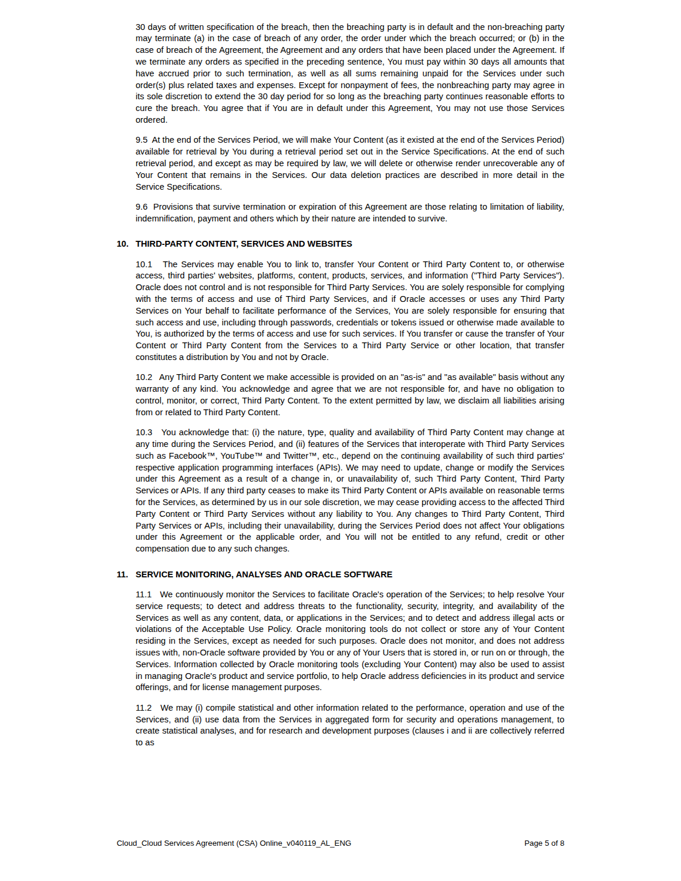30 days of written specification of the breach, then the breaching party is in default and the non-breaching party may terminate (a) in the case of breach of any order, the order under which the breach occurred; or (b) in the case of breach of the Agreement, the Agreement and any orders that have been placed under the Agreement. If we terminate any orders as specified in the preceding sentence, You must pay within 30 days all amounts that have accrued prior to such termination, as well as all sums remaining unpaid for the Services under such order(s) plus related taxes and expenses. Except for nonpayment of fees, the nonbreaching party may agree in its sole discretion to extend the 30 day period for so long as the breaching party continues reasonable efforts to cure the breach. You agree that if You are in default under this Agreement, You may not use those Services ordered.
9.5 At the end of the Services Period, we will make Your Content (as it existed at the end of the Services Period) available for retrieval by You during a retrieval period set out in the Service Specifications. At the end of such retrieval period, and except as may be required by law, we will delete or otherwise render unrecoverable any of Your Content that remains in the Services. Our data deletion practices are described in more detail in the Service Specifications.
9.6 Provisions that survive termination or expiration of this Agreement are those relating to limitation of liability, indemnification, payment and others which by their nature are intended to survive.
10. THIRD-PARTY CONTENT, SERVICES AND WEBSITES
10.1 The Services may enable You to link to, transfer Your Content or Third Party Content to, or otherwise access, third parties' websites, platforms, content, products, services, and information ("Third Party Services"). Oracle does not control and is not responsible for Third Party Services. You are solely responsible for complying with the terms of access and use of Third Party Services, and if Oracle accesses or uses any Third Party Services on Your behalf to facilitate performance of the Services, You are solely responsible for ensuring that such access and use, including through passwords, credentials or tokens issued or otherwise made available to You, is authorized by the terms of access and use for such services. If You transfer or cause the transfer of Your Content or Third Party Content from the Services to a Third Party Service or other location, that transfer constitutes a distribution by You and not by Oracle.
10.2 Any Third Party Content we make accessible is provided on an "as-is" and "as available" basis without any warranty of any kind. You acknowledge and agree that we are not responsible for, and have no obligation to control, monitor, or correct, Third Party Content. To the extent permitted by law, we disclaim all liabilities arising from or related to Third Party Content.
10.3 You acknowledge that: (i) the nature, type, quality and availability of Third Party Content may change at any time during the Services Period, and (ii) features of the Services that interoperate with Third Party Services such as Facebook™, YouTube™ and Twitter™, etc., depend on the continuing availability of such third parties' respective application programming interfaces (APIs). We may need to update, change or modify the Services under this Agreement as a result of a change in, or unavailability of, such Third Party Content, Third Party Services or APIs. If any third party ceases to make its Third Party Content or APIs available on reasonable terms for the Services, as determined by us in our sole discretion, we may cease providing access to the affected Third Party Content or Third Party Services without any liability to You. Any changes to Third Party Content, Third Party Services or APIs, including their unavailability, during the Services Period does not affect Your obligations under this Agreement or the applicable order, and You will not be entitled to any refund, credit or other compensation due to any such changes.
11. SERVICE MONITORING, ANALYSES AND ORACLE SOFTWARE
11.1 We continuously monitor the Services to facilitate Oracle's operation of the Services; to help resolve Your service requests; to detect and address threats to the functionality, security, integrity, and availability of the Services as well as any content, data, or applications in the Services; and to detect and address illegal acts or violations of the Acceptable Use Policy. Oracle monitoring tools do not collect or store any of Your Content residing in the Services, except as needed for such purposes. Oracle does not monitor, and does not address issues with, non-Oracle software provided by You or any of Your Users that is stored in, or run on or through, the Services. Information collected by Oracle monitoring tools (excluding Your Content) may also be used to assist in managing Oracle's product and service portfolio, to help Oracle address deficiencies in its product and service offerings, and for license management purposes.
11.2 We may (i) compile statistical and other information related to the performance, operation and use of the Services, and (ii) use data from the Services in aggregated form for security and operations management, to create statistical analyses, and for research and development purposes (clauses i and ii are collectively referred to as
Cloud_Cloud Services Agreement (CSA) Online_v040119_AL_ENG
Page 5 of 8